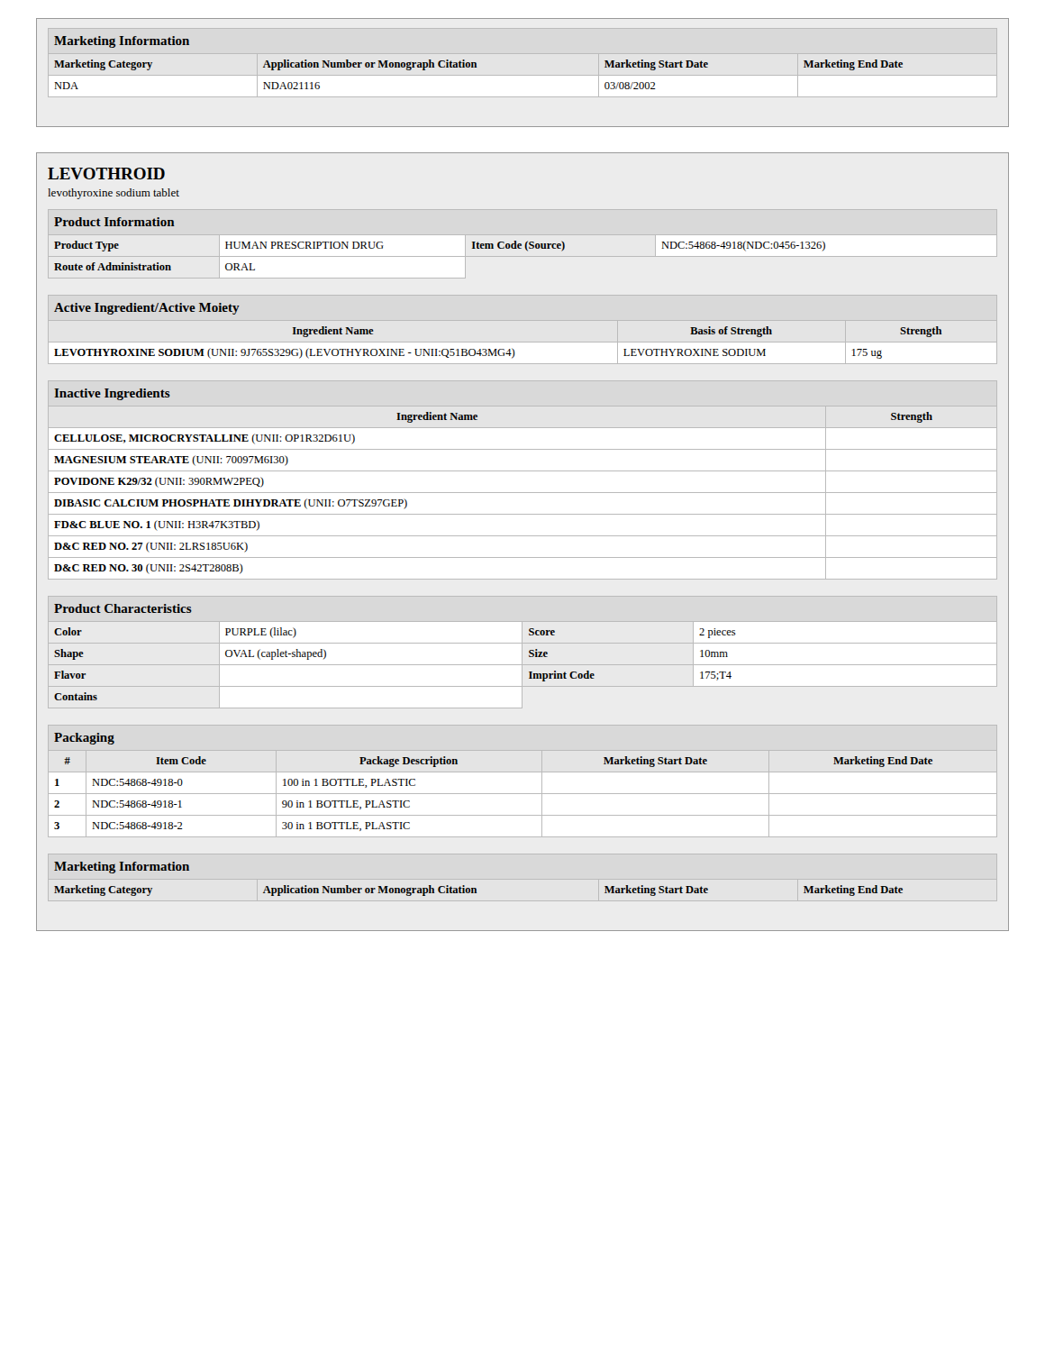Marketing Information
| Marketing Category | Application Number or Monograph Citation | Marketing Start Date | Marketing End Date |
| --- | --- | --- | --- |
| NDA | NDA021116 | 03/08/2002 | |
LEVOTHROID
levothyroxine sodium tablet
Product Information
| Product Type | HUMAN PRESCRIPTION DRUG | Item Code (Source) | NDC:54868-4918(NDC:0456-1326) |
| Route of Administration | ORAL | | |
Active Ingredient/Active Moiety
| Ingredient Name | Basis of Strength | Strength |
| --- | --- | --- |
| LEVOTHYROXINE SODIUM (UNII: 9J765S329G) (LEVOTHYROXINE - UNII:Q51BO43MG4) | LEVOTHYROXINE SODIUM | 175 ug |
Inactive Ingredients
| Ingredient Name | Strength |
| --- | --- |
| CELLULOSE, MICROCRYSTALLINE (UNII: OP1R32D61U) | |
| MAGNESIUM STEARATE (UNII: 70097M6I30) | |
| POVIDONE K29/32 (UNII: 390RMW2PEQ) | |
| DIBASIC CALCIUM PHOSPHATE DIHYDRATE (UNII: O7TSZ97GEP) | |
| FD&C BLUE NO. 1 (UNII: H3R47K3TBD) | |
| D&C RED NO. 27 (UNII: 2LRS185U6K) | |
| D&C RED NO. 30 (UNII: 2S42T2808B) | |
Product Characteristics
| Color | PURPLE (lilac) | Score | 2 pieces |
| Shape | OVAL (caplet-shaped) | Size | 10mm |
| Flavor | | Imprint Code | 175;T4 |
| Contains | | | |
Packaging
| # | Item Code | Package Description | Marketing Start Date | Marketing End Date |
| --- | --- | --- | --- | --- |
| 1 | NDC:54868-4918-0 | 100 in 1 BOTTLE, PLASTIC | | |
| 2 | NDC:54868-4918-1 | 90 in 1 BOTTLE, PLASTIC | | |
| 3 | NDC:54868-4918-2 | 30 in 1 BOTTLE, PLASTIC | | |
Marketing Information
| Marketing Category | Application Number or Monograph Citation | Marketing Start Date | Marketing End Date |
| --- | --- | --- | --- |